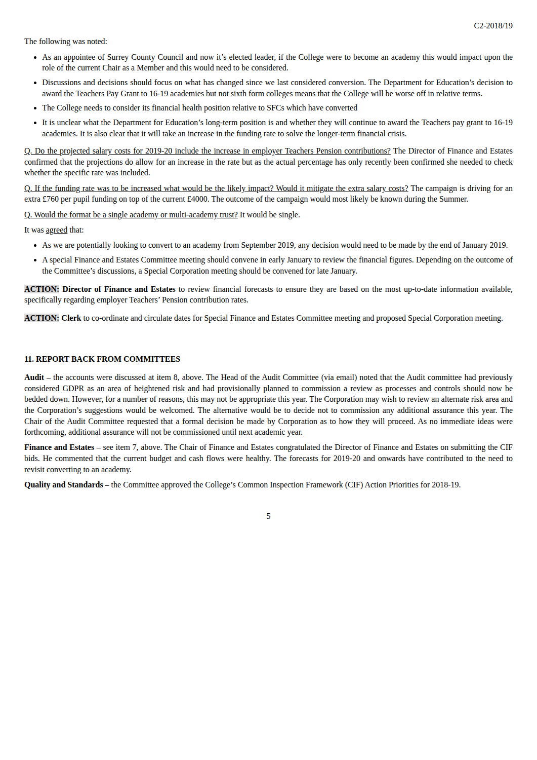C2-2018/19
The following was noted:
As an appointee of Surrey County Council and now it’s elected leader, if the College were to become an academy this would impact upon the role of the current Chair as a Member and this would need to be considered.
Discussions and decisions should focus on what has changed since we last considered conversion. The Department for Education’s decision to award the Teachers Pay Grant to 16-19 academies but not sixth form colleges means that the College will be worse off in relative terms.
The College needs to consider its financial health position relative to SFCs which have converted
It is unclear what the Department for Education’s long-term position is and whether they will continue to award the Teachers pay grant to 16-19 academies. It is also clear that it will take an increase in the funding rate to solve the longer-term financial crisis.
Q. Do the projected salary costs for 2019-20 include the increase in employer Teachers Pension contributions? The Director of Finance and Estates confirmed that the projections do allow for an increase in the rate but as the actual percentage has only recently been confirmed she needed to check whether the specific rate was included.
Q. If the funding rate was to be increased what would be the likely impact? Would it mitigate the extra salary costs? The campaign is driving for an extra £760 per pupil funding on top of the current £4000. The outcome of the campaign would most likely be known during the Summer.
Q. Would the format be a single academy or multi-academy trust? It would be single.
It was agreed that:
As we are potentially looking to convert to an academy from September 2019, any decision would need to be made by the end of January 2019.
A special Finance and Estates Committee meeting should convene in early January to review the financial figures. Depending on the outcome of the Committee’s discussions, a Special Corporation meeting should be convened for late January.
ACTION: Director of Finance and Estates to review financial forecasts to ensure they are based on the most up-to-date information available, specifically regarding employer Teachers’ Pension contribution rates.
ACTION: Clerk to co-ordinate and circulate dates for Special Finance and Estates Committee meeting and proposed Special Corporation meeting.
11. REPORT BACK FROM COMMITTEES
Audit – the accounts were discussed at item 8, above. The Head of the Audit Committee (via email) noted that the Audit committee had previously considered GDPR as an area of heightened risk and had provisionally planned to commission a review as processes and controls should now be bedded down. However, for a number of reasons, this may not be appropriate this year. The Corporation may wish to review an alternate risk area and the Corporation’s suggestions would be welcomed. The alternative would be to decide not to commission any additional assurance this year. The Chair of the Audit Committee requested that a formal decision be made by Corporation as to how they will proceed. As no immediate ideas were forthcoming, additional assurance will not be commissioned until next academic year.
Finance and Estates – see item 7, above. The Chair of Finance and Estates congratulated the Director of Finance and Estates on submitting the CIF bids. He commented that the current budget and cash flows were healthy. The forecasts for 2019-20 and onwards have contributed to the need to revisit converting to an academy.
Quality and Standards – the Committee approved the College’s Common Inspection Framework (CIF) Action Priorities for 2018-19.
5